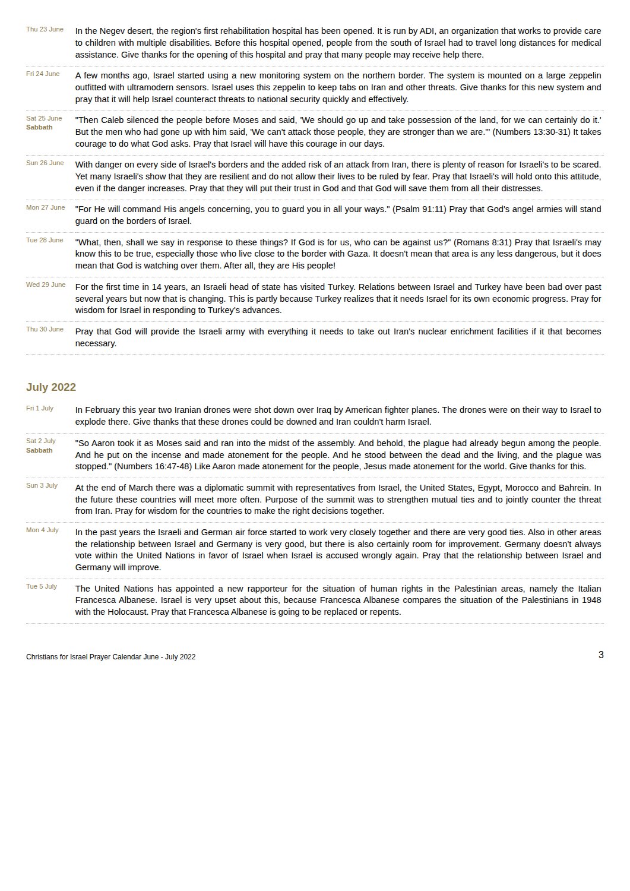| Thu 23 June | In the Negev desert, the region's first rehabilitation hospital has been opened. It is run by ADI, an organization that works to provide care to children with multiple disabilities. Before this hospital opened, people from the south of Israel had to travel long distances for medical assistance. Give thanks for the opening of this hospital and pray that many people may receive help there. |
| Fri 24 June | A few months ago, Israel started using a new monitoring system on the northern border. The system is mounted on a large zeppelin outfitted with ultramodern sensors. Israel uses this zeppelin to keep tabs on Iran and other threats. Give thanks for this new system and pray that it will help Israel counteract threats to national security quickly and effectively. |
| Sat 25 June Sabbath | "Then Caleb silenced the people before Moses and said, 'We should go up and take possession of the land, for we can certainly do it.' But the men who had gone up with him said, 'We can't attack those people, they are stronger than we are.'" (Numbers 13:30-31) It takes courage to do what God asks. Pray that Israel will have this courage in our days. |
| Sun 26 June | With danger on every side of Israel's borders and the added risk of an attack from Iran, there is plenty of reason for Israeli's to be scared. Yet many Israeli's show that they are resilient and do not allow their lives to be ruled by fear. Pray that Israeli's will hold onto this attitude, even if the danger increases. Pray that they will put their trust in God and that God will save them from all their distresses. |
| Mon 27 June | "For He will command His angels concerning, you to guard you in all your ways." (Psalm 91:11) Pray that God's angel armies will stand guard on the borders of Israel. |
| Tue 28 June | "What, then, shall we say in response to these things? If God is for us, who can be against us?" (Romans 8:31) Pray that Israeli's may know this to be true, especially those who live close to the border with Gaza. It doesn't mean that area is any less dangerous, but it does mean that God is watching over them. After all, they are His people! |
| Wed 29 June | For the first time in 14 years, an Israeli head of state has visited Turkey. Relations between Israel and Turkey have been bad over past several years but now that is changing. This is partly because Turkey realizes that it needs Israel for its own economic progress. Pray for wisdom for Israel in responding to Turkey's advances. |
| Thu 30 June | Pray that God will provide the Israeli army with everything it needs to take out Iran's nuclear enrichment facilities if it that becomes necessary. |
July 2022
| Fri 1 July | In February this year two Iranian drones were shot down over Iraq by American fighter planes. The drones were on their way to Israel to explode there. Give thanks that these drones could be downed and Iran couldn't harm Israel. |
| Sat 2 July Sabbath | "So Aaron took it as Moses said and ran into the midst of the assembly. And behold, the plague had already begun among the people. And he put on the incense and made atonement for the people. And he stood between the dead and the living, and the plague was stopped." (Numbers 16:47-48) Like Aaron made atonement for the people, Jesus made atonement for the world. Give thanks for this. |
| Sun 3 July | At the end of March there was a diplomatic summit with representatives from Israel, the United States, Egypt, Morocco and Bahrein. In the future these countries will meet more often. Purpose of the summit was to strengthen mutual ties and to jointly counter the threat from Iran. Pray for wisdom for the countries to make the right decisions together. |
| Mon 4 July | In the past years the Israeli and German air force started to work very closely together and there are very good ties. Also in other areas the relationship between Israel and Germany is very good, but there is also certainly room for improvement. Germany doesn't always vote within the United Nations in favor of Israel when Israel is accused wrongly again. Pray that the relationship between Israel and Germany will improve. |
| Tue 5 July | The United Nations has appointed a new rapporteur for the situation of human rights in the Palestinian areas, namely the Italian Francesca Albanese. Israel is very upset about this, because Francesca Albanese compares the situation of the Palestinians in 1948 with the Holocaust. Pray that Francesca Albanese is going to be replaced or repents. |
Christians for Israel Prayer Calendar June - July 2022 3